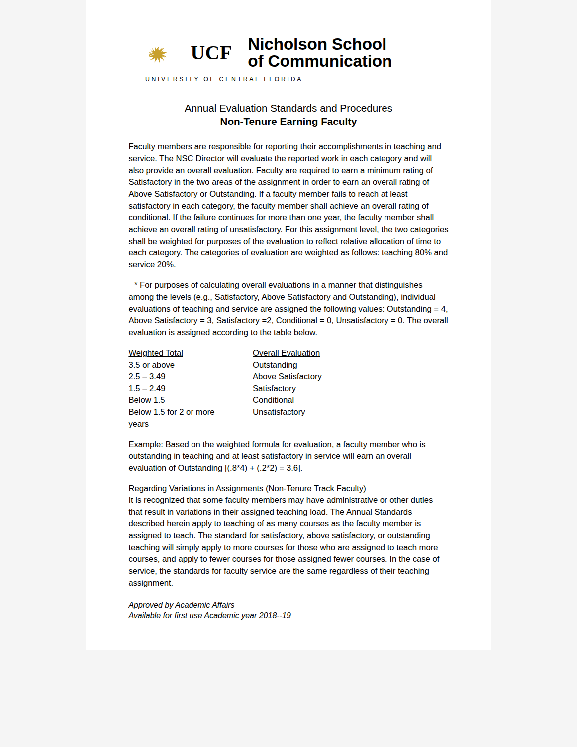UCF
Nicholson School
of Communication
University of Central Florida
Annual Evaluation Standards and Procedures
Non-Tenure Earning Faculty
Faculty members are responsible for reporting their accomplishments in teaching and service. The NSC Director will evaluate the reported work in each category and will also provide an overall evaluation. Faculty are required to earn a minimum rating of Satisfactory in the two areas of the assignment in order to earn an overall rating of Above Satisfactory or Outstanding. If a faculty member fails to reach at least satisfactory in each category, the faculty member shall achieve an overall rating of conditional. If the failure continues for more than one year, the faculty member shall achieve an overall rating of unsatisfactory. For this assignment level, the two categories shall be weighted for purposes of the evaluation to reflect relative allocation of time to each category. The categories of evaluation are weighted as follows: teaching 80% and service 20%.
* For purposes of calculating overall evaluations in a manner that distinguishes among the levels (e.g., Satisfactory, Above Satisfactory and Outstanding), individual evaluations of teaching and service are assigned the following values: Outstanding = 4, Above Satisfactory = 3, Satisfactory =2, Conditional = 0, Unsatisfactory = 0. The overall evaluation is assigned according to the table below.
| Weighted Total | Overall Evaluation |
| --- | --- |
| 3.5 or above | Outstanding |
| 2.5 – 3.49 | Above Satisfactory |
| 1.5 – 2.49 | Satisfactory |
| Below 1.5 | Conditional |
| Below 1.5 for 2 or more years | Unsatisfactory |
Example: Based on the weighted formula for evaluation, a faculty member who is outstanding in teaching and at least satisfactory in service will earn an overall evaluation of Outstanding [(.8*4) + (.2*2) = 3.6].
Regarding Variations in Assignments (Non-Tenure Track Faculty)
It is recognized that some faculty members may have administrative or other duties that result in variations in their assigned teaching load. The Annual Standards described herein apply to teaching of as many courses as the faculty member is assigned to teach. The standard for satisfactory, above satisfactory, or outstanding teaching will simply apply to more courses for those who are assigned to teach more courses, and apply to fewer courses for those assigned fewer courses. In the case of service, the standards for faculty service are the same regardless of their teaching assignment.
Approved by Academic Affairs
Available for first use Academic year 2018--19